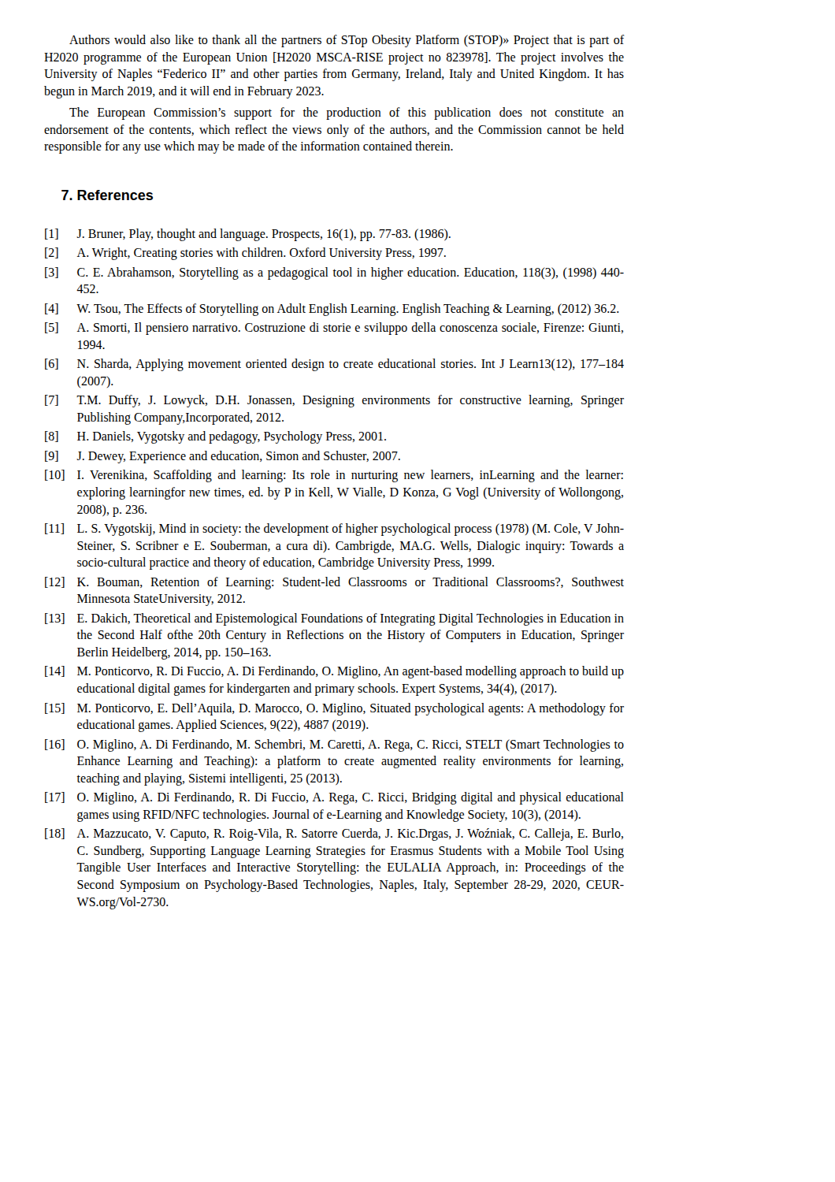Authors would also like to thank all the partners of STop Obesity Platform (STOP)» Project that is part of H2020 programme of the European Union [H2020 MSCA-RISE project no 823978]. The project involves the University of Naples “Federico II” and other parties from Germany, Ireland, Italy and United Kingdom. It has begun in March 2019, and it will end in February 2023.
The European Commission’s support for the production of this publication does not constitute an endorsement of the contents, which reflect the views only of the authors, and the Commission cannot be held responsible for any use which may be made of the information contained therein.
7. References
[1] J. Bruner, Play, thought and language. Prospects, 16(1), pp. 77-83. (1986).
[2] A. Wright, Creating stories with children. Oxford University Press, 1997.
[3] C. E. Abrahamson, Storytelling as a pedagogical tool in higher education. Education, 118(3), (1998) 440-452.
[4] W. Tsou, The Effects of Storytelling on Adult English Learning. English Teaching & Learning, (2012) 36.2.
[5] A. Smorti, Il pensiero narrativo. Costruzione di storie e sviluppo della conoscenza sociale, Firenze: Giunti, 1994.
[6] N. Sharda, Applying movement oriented design to create educational stories. Int J Learn13(12), 177–184 (2007).
[7] T.M. Duffy, J. Lowyck, D.H. Jonassen, Designing environments for constructive learning, Springer Publishing Company,Incorporated, 2012.
[8] H. Daniels, Vygotsky and pedagogy, Psychology Press, 2001.
[9] J. Dewey, Experience and education, Simon and Schuster, 2007.
[10] I. Verenikina, Scaffolding and learning: Its role in nurturing new learners, inLearning and the learner: exploring learningfor new times, ed. by P in Kell, W Vialle, D Konza, G Vogl (University of Wollongong, 2008), p. 236.
[11] L. S. Vygotskij, Mind in society: the development of higher psychological process (1978) (M. Cole, V John-Steiner, S. Scribner e E. Souberman, a cura di). Cambrigde, MA.G. Wells, Dialogic inquiry: Towards a socio-cultural practice and theory of education, Cambridge University Press, 1999.
[12] K. Bouman, Retention of Learning: Student-led Classrooms or Traditional Classrooms?, Southwest Minnesota StateUniversity, 2012.
[13] E. Dakich, Theoretical and Epistemological Foundations of Integrating Digital Technologies in Education in the Second Half ofthe 20th Century in Reflections on the History of Computers in Education, Springer Berlin Heidelberg, 2014, pp. 150–163.
[14] M. Ponticorvo, R. Di Fuccio, A. Di Ferdinando, O. Miglino, An agent-based modelling approach to build up educational digital games for kindergarten and primary schools. Expert Systems, 34(4), (2017).
[15] M. Ponticorvo, E. Dell’Aquila, D. Marocco, O. Miglino, Situated psychological agents: A methodology for educational games. Applied Sciences, 9(22), 4887 (2019).
[16] O. Miglino, A. Di Ferdinando, M. Schembri, M. Caretti, A. Rega, C. Ricci, STELT (Smart Technologies to Enhance Learning and Teaching): a platform to create augmented reality environments for learning, teaching and playing, Sistemi intelligenti, 25 (2013).
[17] O. Miglino, A. Di Ferdinando, R. Di Fuccio, A. Rega, C. Ricci, Bridging digital and physical educational games using RFID/NFC technologies. Journal of e-Learning and Knowledge Society, 10(3), (2014).
[18] A. Mazzucato, V. Caputo, R. Roig-Vila, R. Satorre Cuerda, J. Kic.Drgas, J. Woźniak, C. Calleja, E. Burlo, C. Sundberg, Supporting Language Learning Strategies for Erasmus Students with a Mobile Tool Using Tangible User Interfaces and Interactive Storytelling: the EULALIA Approach, in: Proceedings of the Second Symposium on Psychology-Based Technologies, Naples, Italy, September 28-29, 2020, CEUR-WS.org/Vol-2730.